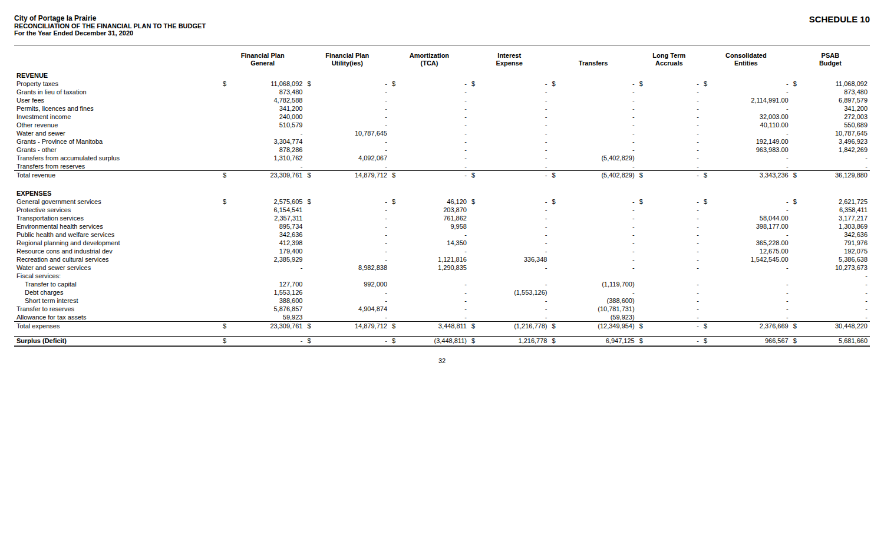SCHEDULE 10
City of Portage la Prairie
RECONCILIATION OF THE FINANCIAL PLAN TO THE BUDGET
For the Year Ended December 31, 2020
| | Financial Plan General | Financial Plan Utility(ies) | Amortization (TCA) | Interest Expense | Transfers | Long Term Accruals | Consolidated Entities | PSAB Budget |
| --- | --- | --- | --- | --- | --- | --- | --- | --- |
| REVENUE | |
| Property taxes | $ | 11,068,092 | $ | - | $ | - | $ | - | $ | - | $ | - | $ | - | $ | 11,068,092 |
| Grants in lieu of taxation | | 873,480 | | - | | - | | - | | - | | - | | - | | 873,480 |
| User fees | | 4,782,588 | | - | | - | | - | | - | | - | | 2,114,991.00 | | 6,897,579 |
| Permits, licences and fines | | 341,200 | | - | | - | | - | | - | | - | | - | | 341,200 |
| Investment income | | 240,000 | | - | | - | | - | | - | | - | | 32,003.00 | | 272,003 |
| Other revenue | | 510,579 | | - | | - | | - | | - | | - | | 40,110.00 | | 550,689 |
| Water and sewer | | - | | 10,787,645 | | - | | - | | - | | - | | - | | 10,787,645 |
| Grants - Province of Manitoba | | 3,304,774 | | - | | - | | - | | - | | - | | 192,149.00 | | 3,496,923 |
| Grants - other | | 878,286 | | - | | - | | - | | - | | - | | 963,983.00 | | 1,842,269 |
| Transfers from accumulated surplus | | 1,310,762 | | 4,092,067 | | - | | - | | (5,402,829) | | - | | - | | - |
| Transfers from reserves | | - | | - | | - | | - | | - | | - | | - | | - |
| Total revenue | $ | 23,309,761 | $ | 14,879,712 | $ | - | $ | - | $ | (5,402,829) | $ | - | $ | 3,343,236 | $ | 36,129,880 |
| EXPENSES | |
| General government services | $ | 2,575,605 | $ | - | $ | 46,120 | $ | - | $ | - | $ | - | $ | - | $ | 2,621,725 |
| Protective services | | 6,154,541 | | - | | 203,870 | | - | | - | | - | | - | | 6,358,411 |
| Transportation services | | 2,357,311 | | - | | 761,862 | | - | | - | | - | | 58,044.00 | | 3,177,217 |
| Environmental health services | | 895,734 | | - | | 9,958 | | - | | - | | - | | 398,177.00 | | 1,303,869 |
| Public health and welfare services | | 342,636 | | - | | - | | - | | - | | - | | - | | 342,636 |
| Regional planning and development | | 412,398 | | - | | 14,350 | | - | | - | | - | | 365,228.00 | | 791,976 |
| Resource cons and industrial dev | | 179,400 | | - | | - | | - | | - | | - | | 12,675.00 | | 192,075 |
| Recreation and cultural services | | 2,385,929 | | - | | 1,121,816 | | 336,348 | | - | | - | | 1,542,545.00 | | 5,386,638 |
| Water and sewer services | | - | | 8,982,838 | | 1,290,835 | | - | | - | | - | | - | | 10,273,673 |
| Fiscal services: | | | | | | | | | | | | | | | | - |
| Transfer to capital | | 127,700 | | 992,000 | | - | | - | | (1,119,700) | | - | | - | | - |
| Debt charges | | 1,553,126 | | - | | - | | (1,553,126) | | - | | - | | - | | - |
| Short term interest | | 388,600 | | - | | - | | - | | (388,600) | | - | | - | | - |
| Transfer to reserves | | 5,876,857 | | 4,904,874 | | - | | - | | (10,781,731) | | - | | - | | - |
| Allowance for tax assets | | 59,923 | | - | | - | | - | | (59,923) | | - | | - | | - |
| Total expenses | $ | 23,309,761 | $ | 14,879,712 | $ | 3,448,811 | $ | (1,216,778) | $ | (12,349,954) | $ | - | $ | 2,376,669 | $ | 30,448,220 |
| Surplus (Deficit) | $ | - | $ | - | $ | (3,448,811) | $ | 1,216,778 | $ | 6,947,125 | $ | - | $ | 966,567 | $ | 5,681,660 |
32